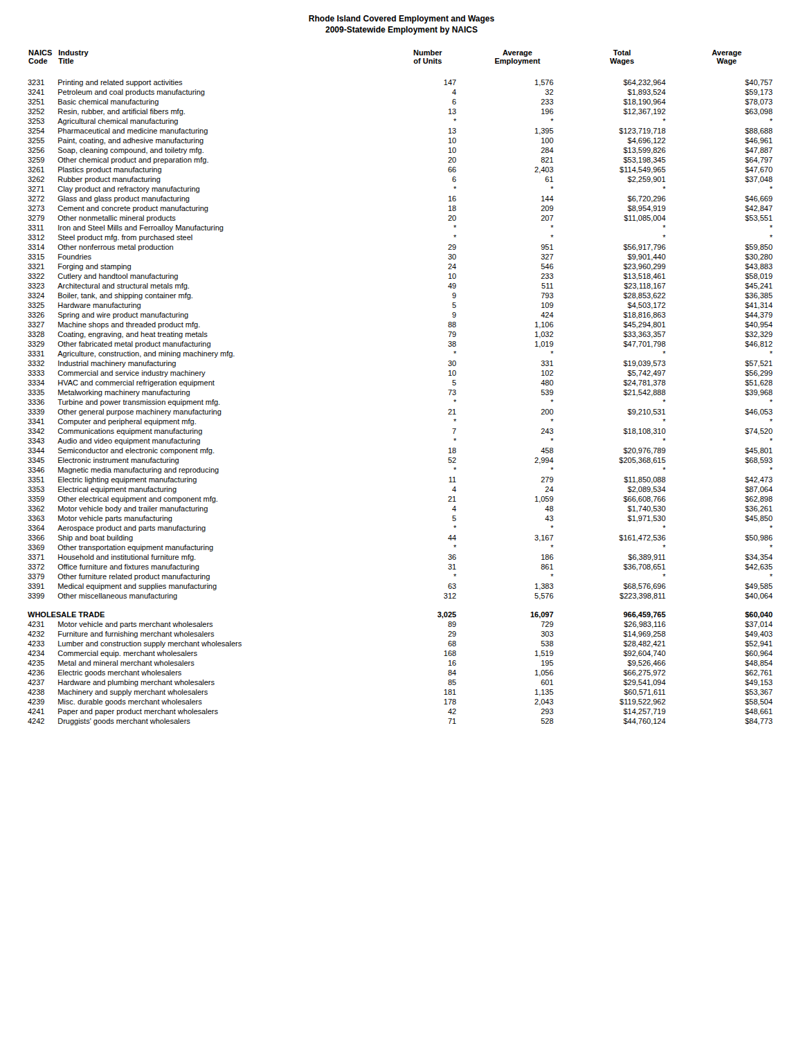Rhode Island Covered Employment and Wages
2009-Statewide Employment by NAICS
| NAICS Code | Industry Title | Number of Units | Average Employment | Total Wages | Average Wage |
| --- | --- | --- | --- | --- | --- |
| 3231 | Printing and related support activities | 147 | 1,576 | $64,232,964 | $40,757 |
| 3241 | Petroleum and coal products manufacturing | 4 | 32 | $1,893,524 | $59,173 |
| 3251 | Basic chemical manufacturing | 6 | 233 | $18,190,964 | $78,073 |
| 3252 | Resin, rubber, and artificial fibers mfg. | 13 | 196 | $12,367,192 | $63,098 |
| 3253 | Agricultural chemical manufacturing | * | * | * | * |
| 3254 | Pharmaceutical and medicine manufacturing | 13 | 1,395 | $123,719,718 | $88,688 |
| 3255 | Paint, coating, and adhesive manufacturing | 10 | 100 | $4,696,122 | $46,961 |
| 3256 | Soap, cleaning compound, and toiletry mfg. | 10 | 284 | $13,599,826 | $47,887 |
| 3259 | Other chemical product and preparation mfg. | 20 | 821 | $53,198,345 | $64,797 |
| 3261 | Plastics product manufacturing | 66 | 2,403 | $114,549,965 | $47,670 |
| 3262 | Rubber product manufacturing | 6 | 61 | $2,259,901 | $37,048 |
| 3271 | Clay product and refractory manufacturing | * | * | * | * |
| 3272 | Glass and glass product manufacturing | 16 | 144 | $6,720,296 | $46,669 |
| 3273 | Cement and concrete product manufacturing | 18 | 209 | $8,954,919 | $42,847 |
| 3279 | Other nonmetallic mineral products | 20 | 207 | $11,085,004 | $53,551 |
| 3311 | Iron and Steel Mills and Ferroalloy Manufacturing | * | * | * | * |
| 3312 | Steel product mfg. from purchased steel | * | * | * | * |
| 3314 | Other nonferrous metal production | 29 | 951 | $56,917,796 | $59,850 |
| 3315 | Foundries | 30 | 327 | $9,901,440 | $30,280 |
| 3321 | Forging and stamping | 24 | 546 | $23,960,299 | $43,883 |
| 3322 | Cutlery and handtool manufacturing | 10 | 233 | $13,518,461 | $58,019 |
| 3323 | Architectural and structural metals mfg. | 49 | 511 | $23,118,167 | $45,241 |
| 3324 | Boiler, tank, and shipping container mfg. | 9 | 793 | $28,853,622 | $36,385 |
| 3325 | Hardware manufacturing | 5 | 109 | $4,503,172 | $41,314 |
| 3326 | Spring and wire product manufacturing | 9 | 424 | $18,816,863 | $44,379 |
| 3327 | Machine shops and threaded product mfg. | 88 | 1,106 | $45,294,801 | $40,954 |
| 3328 | Coating, engraving, and heat treating metals | 79 | 1,032 | $33,363,357 | $32,329 |
| 3329 | Other fabricated metal product manufacturing | 38 | 1,019 | $47,701,798 | $46,812 |
| 3331 | Agriculture, construction, and mining machinery mfg. | * | * | * | * |
| 3332 | Industrial machinery manufacturing | 30 | 331 | $19,039,573 | $57,521 |
| 3333 | Commercial and service industry machinery | 10 | 102 | $5,742,497 | $56,299 |
| 3334 | HVAC and commercial refrigeration equipment | 5 | 480 | $24,781,378 | $51,628 |
| 3335 | Metalworking machinery manufacturing | 73 | 539 | $21,542,888 | $39,968 |
| 3336 | Turbine and power transmission equipment mfg. | * | * | * | * |
| 3339 | Other general purpose machinery manufacturing | 21 | 200 | $9,210,531 | $46,053 |
| 3341 | Computer and peripheral equipment mfg. | * | * | * | * |
| 3342 | Communications equipment manufacturing | 7 | 243 | $18,108,310 | $74,520 |
| 3343 | Audio and video equipment manufacturing | * | * | * | * |
| 3344 | Semiconductor and electronic component mfg. | 18 | 458 | $20,976,789 | $45,801 |
| 3345 | Electronic instrument manufacturing | 52 | 2,994 | $205,368,615 | $68,593 |
| 3346 | Magnetic media manufacturing and reproducing | * | * | * | * |
| 3351 | Electric lighting equipment manufacturing | 11 | 279 | $11,850,088 | $42,473 |
| 3353 | Electrical equipment manufacturing | 4 | 24 | $2,089,534 | $87,064 |
| 3359 | Other electrical equipment and component mfg. | 21 | 1,059 | $66,608,766 | $62,898 |
| 3362 | Motor vehicle body and trailer manufacturing | 4 | 48 | $1,740,530 | $36,261 |
| 3363 | Motor vehicle parts manufacturing | 5 | 43 | $1,971,530 | $45,850 |
| 3364 | Aerospace product and parts manufacturing | * | * | * | * |
| 3366 | Ship and boat building | 44 | 3,167 | $161,472,536 | $50,986 |
| 3369 | Other transportation equipment manufacturing | * | * | * | * |
| 3371 | Household and institutional furniture mfg. | 36 | 186 | $6,389,911 | $34,354 |
| 3372 | Office furniture and fixtures manufacturing | 31 | 861 | $36,708,651 | $42,635 |
| 3379 | Other furniture related product manufacturing | * | * | * | * |
| 3391 | Medical equipment and supplies manufacturing | 63 | 1,383 | $68,576,696 | $49,585 |
| 3399 | Other miscellaneous manufacturing | 312 | 5,576 | $223,398,811 | $40,064 |
| WHOLESALE TRADE | 3,025 | 16,097 | 966,459,765 | $60,040 |
| 4231 | Motor vehicle and parts merchant wholesalers | 89 | 729 | $26,983,116 | $37,014 |
| 4232 | Furniture and furnishing merchant wholesalers | 29 | 303 | $14,969,258 | $49,403 |
| 4233 | Lumber and construction supply merchant wholesalers | 68 | 538 | $28,482,421 | $52,941 |
| 4234 | Commercial equip. merchant wholesalers | 168 | 1,519 | $92,604,740 | $60,964 |
| 4235 | Metal and mineral merchant wholesalers | 16 | 195 | $9,526,466 | $48,854 |
| 4236 | Electric goods merchant wholesalers | 84 | 1,056 | $66,275,972 | $62,761 |
| 4237 | Hardware and plumbing merchant wholesalers | 85 | 601 | $29,541,094 | $49,153 |
| 4238 | Machinery and supply merchant wholesalers | 181 | 1,135 | $60,571,611 | $53,367 |
| 4239 | Misc. durable goods merchant wholesalers | 178 | 2,043 | $119,522,962 | $58,504 |
| 4241 | Paper and paper product merchant wholesalers | 42 | 293 | $14,257,719 | $48,661 |
| 4242 | Druggists' goods merchant wholesalers | 71 | 528 | $44,760,124 | $84,773 |